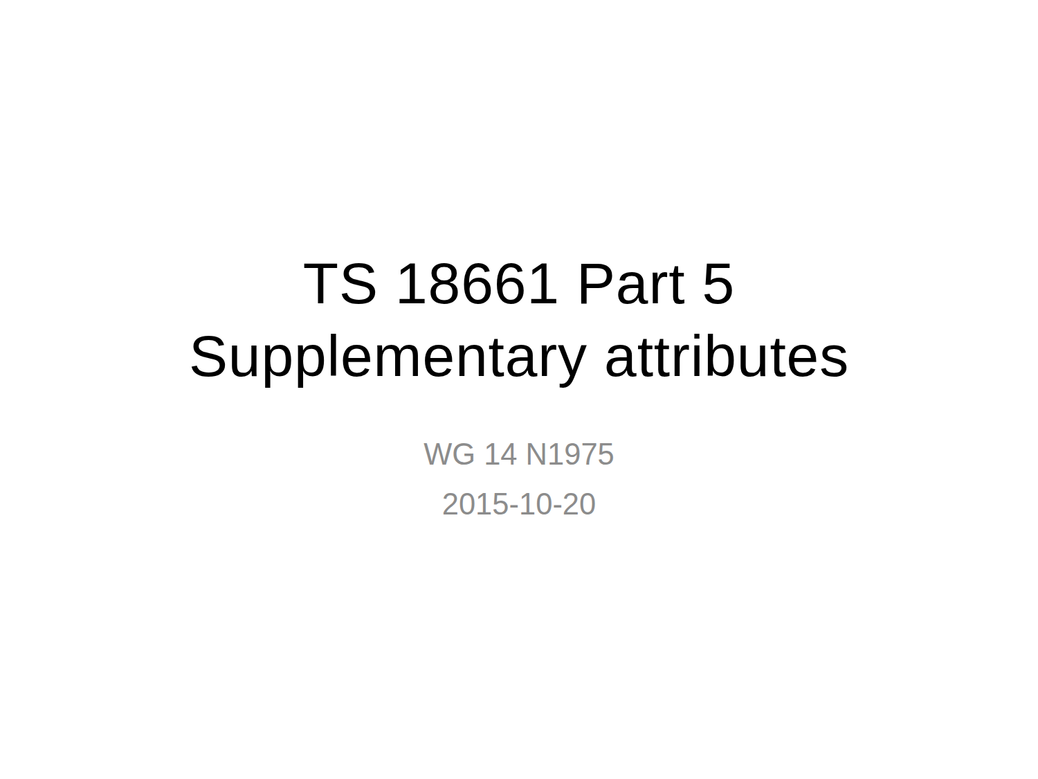TS 18661 Part 5 Supplementary attributes
WG 14 N1975
2015-10-20